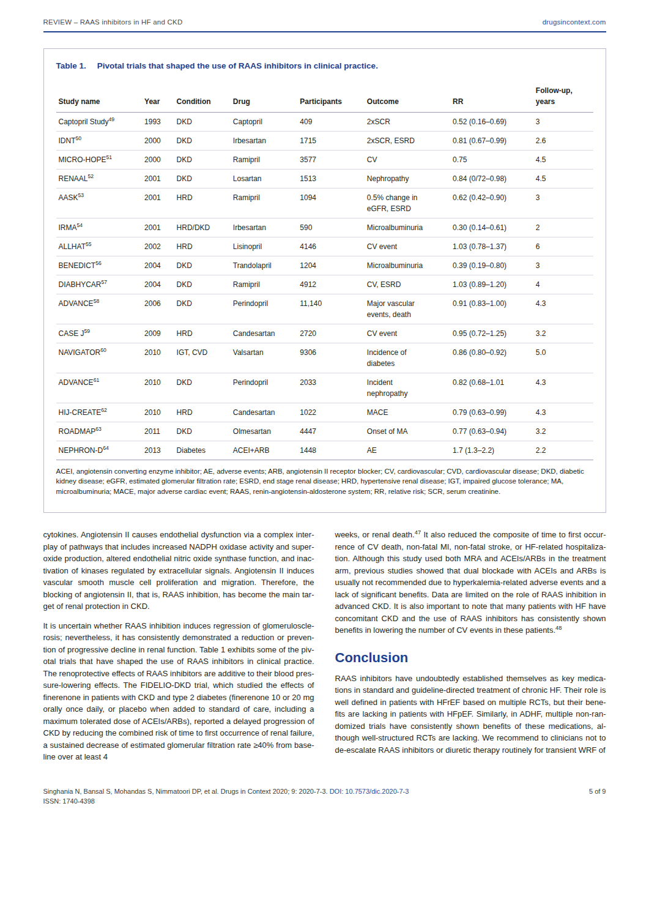REVIEW – RAAS inhibitors in HF and CKD
drugsincontext.com
Table 1. Pivotal trials that shaped the use of RAAS inhibitors in clinical practice.
| Study name | Year | Condition | Drug | Participants | Outcome | RR | Follow-up, years |
| --- | --- | --- | --- | --- | --- | --- | --- |
| Captopril Study 49 | 1993 | DKD | Captopril | 409 | 2xSCR | 0.52 (0.16–0.69) | 3 |
| IDNT 50 | 2000 | DKD | Irbesartan | 1715 | 2xSCR, ESRD | 0.81 (0.67–0.99) | 2.6 |
| MICRO-HOPE 51 | 2000 | DKD | Ramipril | 3577 | CV | 0.75 | 4.5 |
| RENAAL 52 | 2001 | DKD | Losartan | 1513 | Nephropathy | 0.84 (0/72–0.98) | 4.5 |
| AASK 53 | 2001 | HRD | Ramipril | 1094 | 0.5% change in eGFR, ESRD | 0.62 (0.42–0.90) | 3 |
| IRMA 54 | 2001 | HRD/DKD | Irbesartan | 590 | Microalbuminuria | 0.30 (0.14–0.61) | 2 |
| ALLHAT 55 | 2002 | HRD | Lisinopril | 4146 | CV event | 1.03 (0.78–1.37) | 6 |
| BENEDICT 56 | 2004 | DKD | Trandolapril | 1204 | Microalbuminuria | 0.39 (0.19–0.80) | 3 |
| DIABHYCAR 57 | 2004 | DKD | Ramipril | 4912 | CV, ESRD | 1.03 (0.89–1.20) | 4 |
| ADVANCE 58 | 2006 | DKD | Perindopril | 11,140 | Major vascular events, death | 0.91 (0.83–1.00) | 4.3 |
| CASE J 59 | 2009 | HRD | Candesartan | 2720 | CV event | 0.95 (0.72–1.25) | 3.2 |
| NAVIGATOR 60 | 2010 | IGT, CVD | Valsartan | 9306 | Incidence of diabetes | 0.86 (0.80–0.92) | 5.0 |
| ADVANCE 61 | 2010 | DKD | Perindopril | 2033 | Incident nephropathy | 0.82 (0.68–1.01 | 4.3 |
| HIJ-CREATE 62 | 2010 | HRD | Candesartan | 1022 | MACE | 0.79 (0.63–0.99) | 4.3 |
| ROADMAP 63 | 2011 | DKD | Olmesartan | 4447 | Onset of MA | 0.77 (0.63–0.94) | 3.2 |
| NEPHRON-D 64 | 2013 | Diabetes | ACEI+ARB | 1448 | AE | 1.7 (1.3–2.2) | 2.2 |
ACEI, angiotensin converting enzyme inhibitor; AE, adverse events; ARB, angiotensin II receptor blocker; CV, cardiovascular; CVD, cardiovascular disease; DKD, diabetic kidney disease; eGFR, estimated glomerular filtration rate; ESRD, end stage renal disease; HRD, hypertensive renal disease; IGT, impaired glucose tolerance; MA, microalbuminuria; MACE, major adverse cardiac event; RAAS, renin-angiotensin-aldosterone system; RR, relative risk; SCR, serum creatinine.
cytokines. Angiotensin II causes endothelial dysfunction via a complex interplay of pathways that includes increased NADPH oxidase activity and superoxide production, altered endothelial nitric oxide synthase function, and inactivation of kinases regulated by extracellular signals. Angiotensin II induces vascular smooth muscle cell proliferation and migration. Therefore, the blocking of angiotensin II, that is, RAAS inhibition, has become the main target of renal protection in CKD.
It is uncertain whether RAAS inhibition induces regression of glomerulosclerosis; nevertheless, it has consistently demonstrated a reduction or prevention of progressive decline in renal function. Table 1 exhibits some of the pivotal trials that have shaped the use of RAAS inhibitors in clinical practice. The renoprotective effects of RAAS inhibitors are additive to their blood pressure-lowering effects. The FIDELIO-DKD trial, which studied the effects of finerenone in patients with CKD and type 2 diabetes (finerenone 10 or 20 mg orally once daily, or placebo when added to standard of care, including a maximum tolerated dose of ACEIs/ARBs), reported a delayed progression of CKD by reducing the combined risk of time to first occurrence of renal failure, a sustained decrease of estimated glomerular filtration rate ≥40% from baseline over at least 4
weeks, or renal death.47 It also reduced the composite of time to first occurrence of CV death, non-fatal MI, non-fatal stroke, or HF-related hospitalization. Although this study used both MRA and ACEIs/ARBs in the treatment arm, previous studies showed that dual blockade with ACEIs and ARBs is usually not recommended due to hyperkalemia-related adverse events and a lack of significant benefits. Data are limited on the role of RAAS inhibition in advanced CKD. It is also important to note that many patients with HF have concomitant CKD and the use of RAAS inhibitors has consistently shown benefits in lowering the number of CV events in these patients.48
Conclusion
RAAS inhibitors have undoubtedly established themselves as key medications in standard and guideline-directed treatment of chronic HF. Their role is well defined in patients with HFrEF based on multiple RCTs, but their benefits are lacking in patients with HFpEF. Similarly, in ADHF, multiple non-randomized trials have consistently shown benefits of these medications, although well-structured RCTs are lacking. We recommend to clinicians not to de-escalate RAAS inhibitors or diuretic therapy routinely for transient WRF of
Singhania N, Bansal S, Mohandas S, Nimmatoori DP, et al. Drugs in Context 2020; 9: 2020-7-3. DOI: 10.7573/dic.2020-7-3
ISSN: 1740-4398
5 of 9